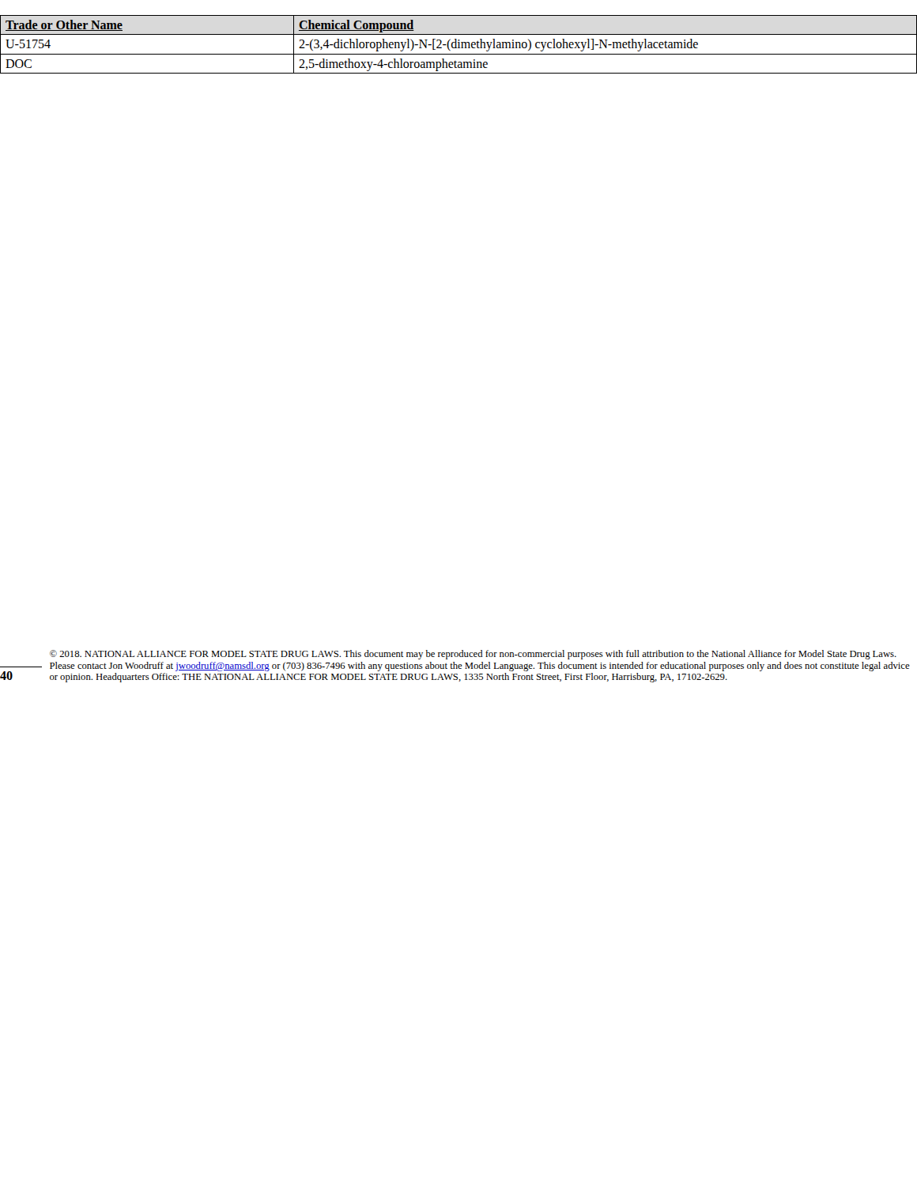| Trade or Other Name | Chemical Compound |
| --- | --- |
| U-51754 | 2-(3,4-dichlorophenyl)-N-[2-(dimethylamino) cyclohexyl]-N-methylacetamide |
| DOC | 2,5-dimethoxy-4-chloroamphetamine |
40
© 2018. NATIONAL ALLIANCE FOR MODEL STATE DRUG LAWS. This document may be reproduced for non-commercial purposes with full attribution to the National Alliance for Model State Drug Laws. Please contact Jon Woodruff at jwoodruff@namsdl.org or (703) 836-7496 with any questions about the Model Language. This document is intended for educational purposes only and does not constitute legal advice or opinion. Headquarters Office: THE NATIONAL ALLIANCE FOR MODEL STATE DRUG LAWS, 1335 North Front Street, First Floor, Harrisburg, PA, 17102-2629.